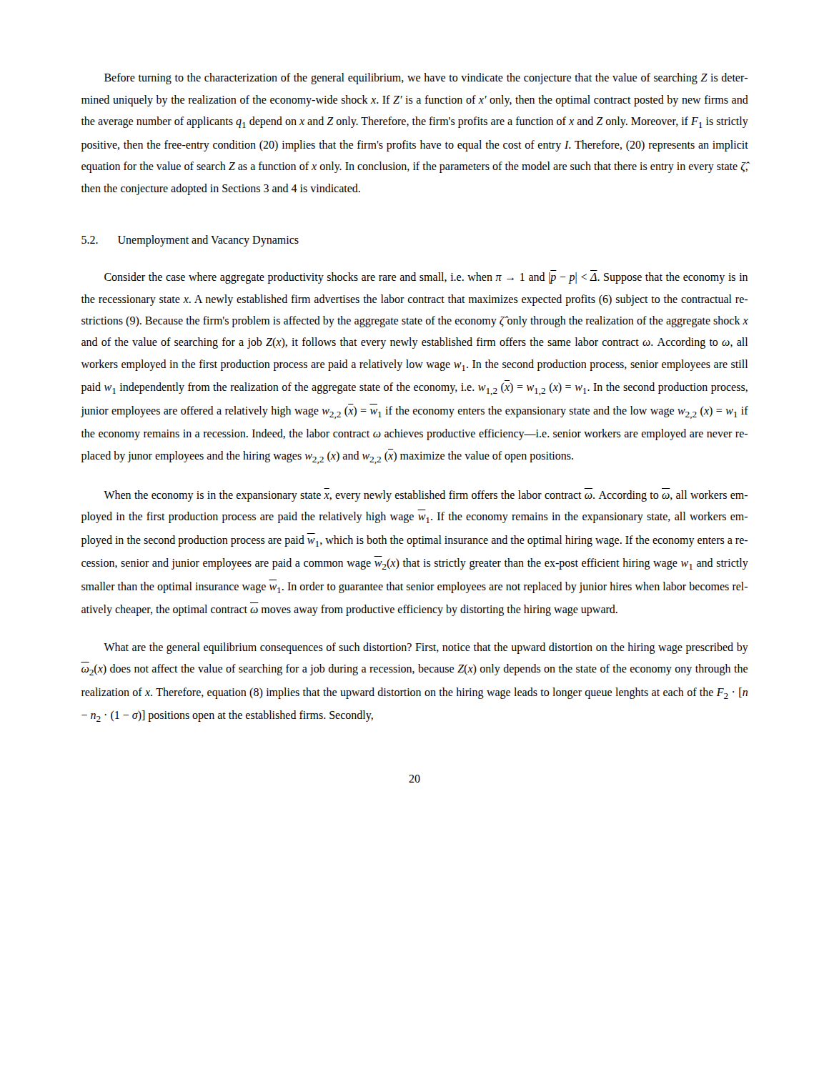Before turning to the characterization of the general equilibrium, we have to vindicate the conjecture that the value of searching Z is determined uniquely by the realization of the economy-wide shock x. If Z′ is a function of x′ only, then the optimal contract posted by new firms and the average number of applicants q1 depend on x and Z only. Therefore, the firm's profits are a function of x and Z only. Moreover, if F1 is strictly positive, then the free-entry condition (20) implies that the firm's profits have to equal the cost of entry I. Therefore, (20) represents an implicit equation for the value of search Z as a function of x only. In conclusion, if the parameters of the model are such that there is entry in every state ζ̂, then the conjecture adopted in Sections 3 and 4 is vindicated.
5.2. Unemployment and Vacancy Dynamics
Consider the case where aggregate productivity shocks are rare and small, i.e. when π → 1 and |p − p| < Δ. Suppose that the economy is in the recessionary state x. A newly established firm advertises the labor contract that maximizes expected profits (6) subject to the contractual restrictions (9). Because the firm's problem is affected by the aggregate state of the economy ζ̂ only through the realization of the aggregate shock x and of the value of searching for a job Z(x), it follows that every newly established firm offers the same labor contract ω. According to ω, all workers employed in the first production process are paid a relatively low wage w1. In the second production process, senior employees are still paid w1 independently from the realization of the aggregate state of the economy, i.e. w1,2 (x) = w1,2 (x) = w1. In the second production process, junior employees are offered a relatively high wage w2,2 (x) = w1 if the economy enters the expansionary state and the low wage w2,2 (x) = w1 if the economy remains in a recession. Indeed, the labor contract ω achieves productive efficiency—i.e. senior workers are employed are never replaced by junor employees and the hiring wages w2,2 (x) and w2,2 (x) maximize the value of open positions.
When the economy is in the expansionary state x, every newly established firm offers the labor contract ω. According to ω, all workers employed in the first production process are paid the relatively high wage w1. If the economy remains in the expansionary state, all workers employed in the second production process are paid w1, which is both the optimal insurance and the optimal hiring wage. If the economy enters a recession, senior and junior employees are paid a common wage w2(x) that is strictly greater than the ex-post efficient hiring wage w1 and strictly smaller than the optimal insurance wage w1. In order to guarantee that senior employees are not replaced by junior hires when labor becomes relatively cheaper, the optimal contract ω moves away from productive efficiency by distorting the hiring wage upward.
What are the general equilibrium consequences of such distortion? First, notice that the upward distortion on the hiring wage prescribed by ω2(x) does not affect the value of searching for a job during a recession, because Z(x) only depends on the state of the economy ony through the realization of x. Therefore, equation (8) implies that the upward distortion on the hiring wage leads to longer queue lenghts at each of the F2 · [n − n2 · (1 − σ)] positions open at the established firms. Secondly,
20